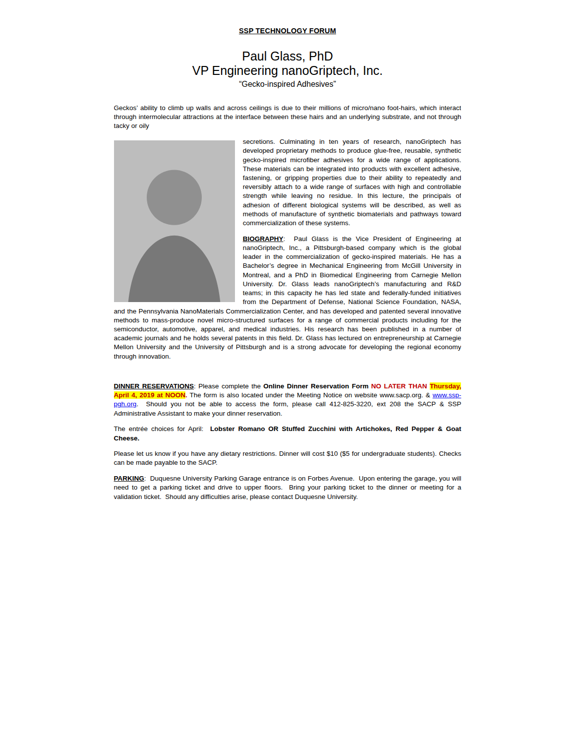SSP TECHNOLOGY FORUM
Paul Glass, PhD
VP Engineering nanoGriptech, Inc.
“Gecko-inspired Adhesives”
Geckos’ ability to climb up walls and across ceilings is due to their millions of micro/nano foot-hairs, which interact through intermolecular attractions at the interface between these hairs and an underlying substrate, and not through tacky or oily
secretions. Culminating in ten years of research, nanoGriptech has developed proprietary methods to produce glue-free, reusable, synthetic gecko-inspired microfiber adhesives for a wide range of applications. These materials can be integrated into products with excellent adhesive, fastening, or gripping properties due to their ability to repeatedly and reversibly attach to a wide range of surfaces with high and controllable strength while leaving no residue. In this lecture, the principals of adhesion of different biological systems will be described, as well as methods of manufacture of synthetic biomaterials and pathways toward commercialization of these systems.
BIOGRAPHY: Paul Glass is the Vice President of Engineering at nanoGriptech, Inc., a Pittsburgh-based company which is the global leader in the commercialization of gecko-inspired materials. He has a Bachelor’s degree in Mechanical Engineering from McGill University in Montreal, and a PhD in Biomedical Engineering from Carnegie Mellon University. Dr. Glass leads nanoGriptech’s manufacturing and R&D teams; in this capacity he has led state and federally-funded initiatives from the Department of Defense, National Science Foundation, NASA, and the Pennsylvania NanoMaterials Commercialization Center, and has developed and patented several innovative methods to mass-produce novel micro-structured surfaces for a range of commercial products including for the semiconductor, automotive, apparel, and medical industries. His research has been published in a number of academic journals and he holds several patents in this field. Dr. Glass has lectured on entrepreneurship at Carnegie Mellon University and the University of Pittsburgh and is a strong advocate for developing the regional economy through innovation.
DINNER RESERVATIONS: Please complete the Online Dinner Reservation Form NO LATER THAN Thursday, April 4, 2019 at NOON. The form is also located under the Meeting Notice on website www.sacp.org. & www.ssp-pgh.org. Should you not be able to access the form, please call 412-825-3220, ext 208 the SACP & SSP Administrative Assistant to make your dinner reservation.
The entrée choices for April: Lobster Romano OR Stuffed Zucchini with Artichokes, Red Pepper & Goat Cheese.
Please let us know if you have any dietary restrictions. Dinner will cost $10 ($5 for undergraduate students). Checks can be made payable to the SACP.
PARKING: Duquesne University Parking Garage entrance is on Forbes Avenue. Upon entering the garage, you will need to get a parking ticket and drive to upper floors. Bring your parking ticket to the dinner or meeting for a validation ticket. Should any difficulties arise, please contact Duquesne University.